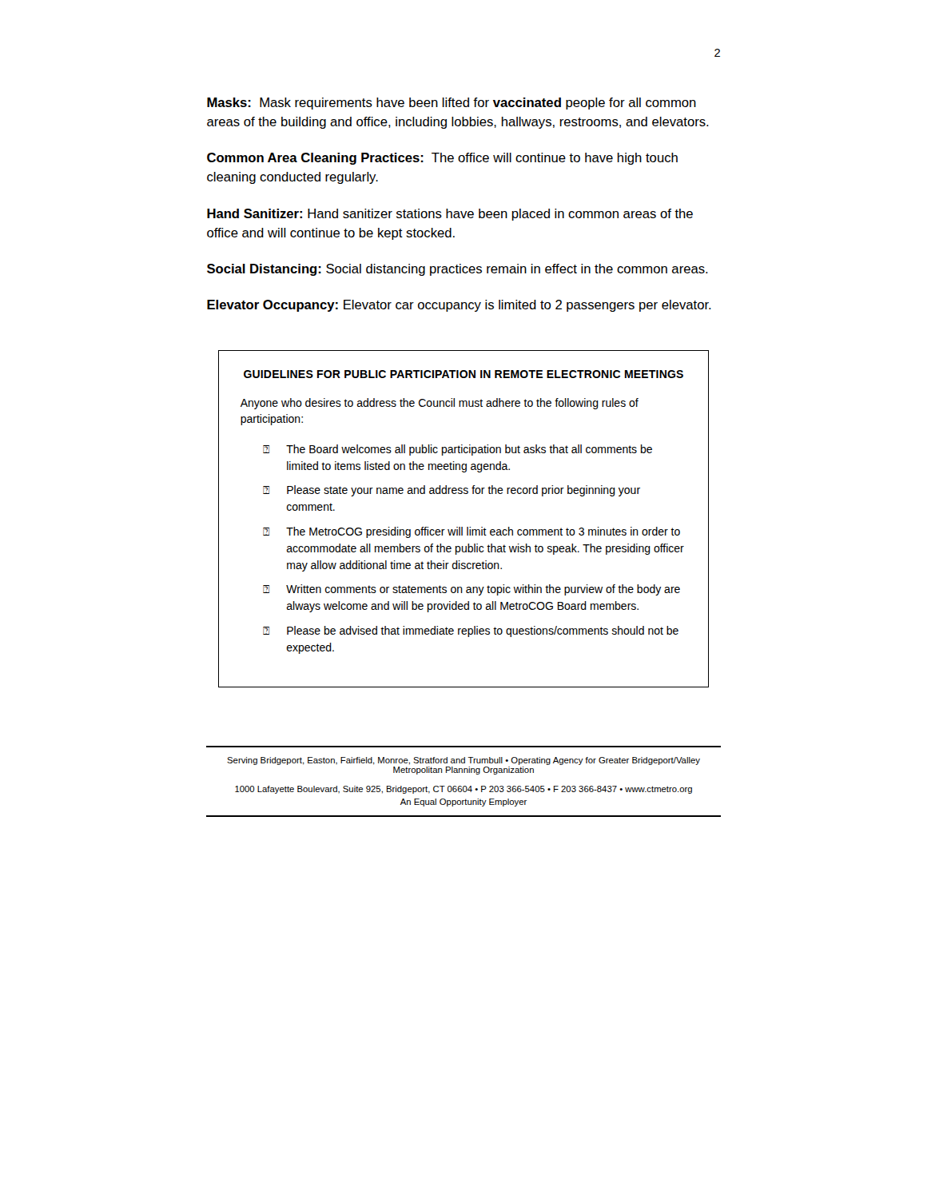2
Masks: Mask requirements have been lifted for vaccinated people for all common areas of the building and office, including lobbies, hallways, restrooms, and elevators.
Common Area Cleaning Practices: The office will continue to have high touch cleaning conducted regularly.
Hand Sanitizer: Hand sanitizer stations have been placed in common areas of the office and will continue to be kept stocked.
Social Distancing: Social distancing practices remain in effect in the common areas.
Elevator Occupancy: Elevator car occupancy is limited to 2 passengers per elevator.
GUIDELINES FOR PUBLIC PARTICIPATION IN REMOTE ELECTRONIC MEETINGS
Anyone who desires to address the Council must adhere to the following rules of participation:
The Board welcomes all public participation but asks that all comments be limited to items listed on the meeting agenda.
Please state your name and address for the record prior beginning your comment.
The MetroCOG presiding officer will limit each comment to 3 minutes in order to accommodate all members of the public that wish to speak. The presiding officer may allow additional time at their discretion.
Written comments or statements on any topic within the purview of the body are always welcome and will be provided to all MetroCOG Board members.
Please be advised that immediate replies to questions/comments should not be expected.
Serving Bridgeport, Easton, Fairfield, Monroe, Stratford and Trumbull • Operating Agency for Greater Bridgeport/Valley Metropolitan Planning Organization
1000 Lafayette Boulevard, Suite 925, Bridgeport, CT 06604 • P 203 366-5405 • F 203 366-8437 • www.ctmetro.org
An Equal Opportunity Employer